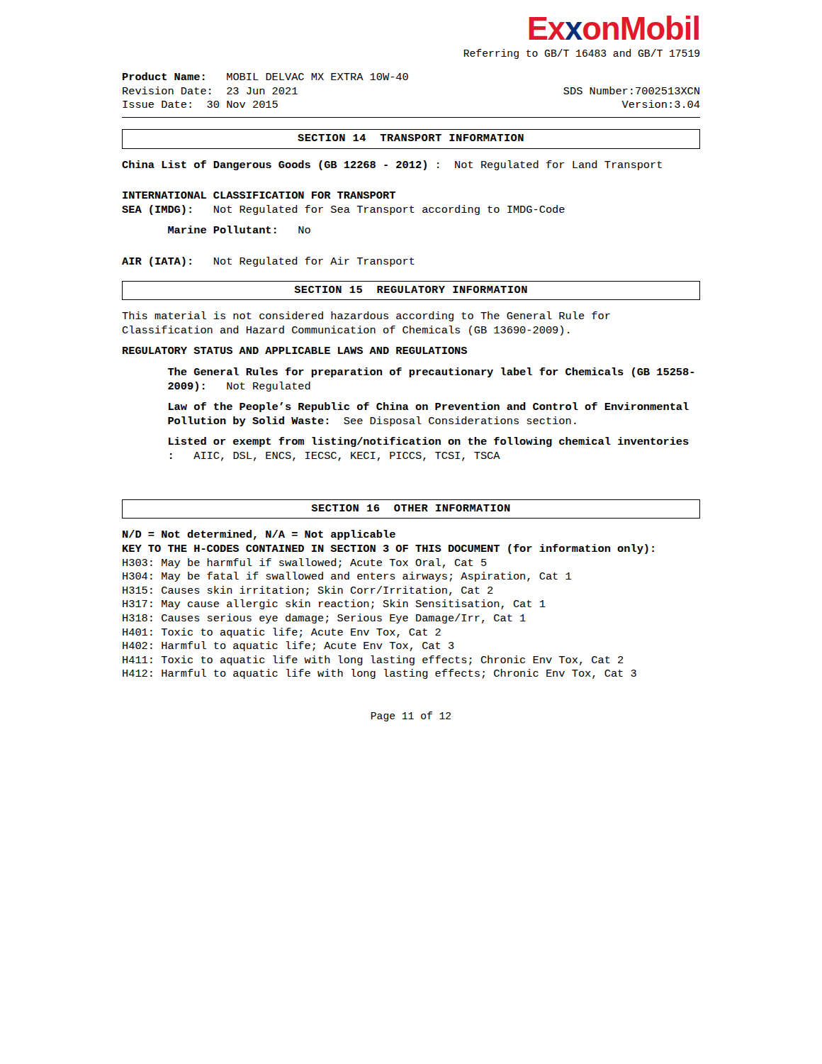ExxonMobil
Referring to GB/T 16483 and GB/T 17519
Product Name: MOBIL DELVAC MX EXTRA 10W-40
Revision Date: 23 Jun 2021 SDS Number:7002513XCN
Issue Date: 30 Nov 2015 Version:3.04
SECTION 14 TRANSPORT INFORMATION
China List of Dangerous Goods (GB 12268 - 2012) : Not Regulated for Land Transport
INTERNATIONAL CLASSIFICATION FOR TRANSPORT
SEA (IMDG): Not Regulated for Sea Transport according to IMDG-Code
Marine Pollutant: No
AIR (IATA): Not Regulated for Air Transport
SECTION 15 REGULATORY INFORMATION
This material is not considered hazardous according to The General Rule for Classification and Hazard Communication of Chemicals (GB 13690-2009).
REGULATORY STATUS AND APPLICABLE LAWS AND REGULATIONS
The General Rules for preparation of precautionary label for Chemicals (GB 15258-2009): Not Regulated
Law of the People’s Republic of China on Prevention and Control of Environmental Pollution by Solid Waste: See Disposal Considerations section.
Listed or exempt from listing/notification on the following chemical inventories : AIIC, DSL, ENCS, IECSC, KECI, PICCS, TCSI, TSCA
SECTION 16 OTHER INFORMATION
N/D = Not determined, N/A = Not applicable
KEY TO THE H-CODES CONTAINED IN SECTION 3 OF THIS DOCUMENT (for information only):
H303: May be harmful if swallowed; Acute Tox Oral, Cat 5
H304: May be fatal if swallowed and enters airways; Aspiration, Cat 1
H315: Causes skin irritation; Skin Corr/Irritation, Cat 2
H317: May cause allergic skin reaction; Skin Sensitisation, Cat 1
H318: Causes serious eye damage; Serious Eye Damage/Irr, Cat 1
H401: Toxic to aquatic life; Acute Env Tox, Cat 2
H402: Harmful to aquatic life; Acute Env Tox, Cat 3
H411: Toxic to aquatic life with long lasting effects; Chronic Env Tox, Cat 2
H412: Harmful to aquatic life with long lasting effects; Chronic Env Tox, Cat 3
Page 11 of 12